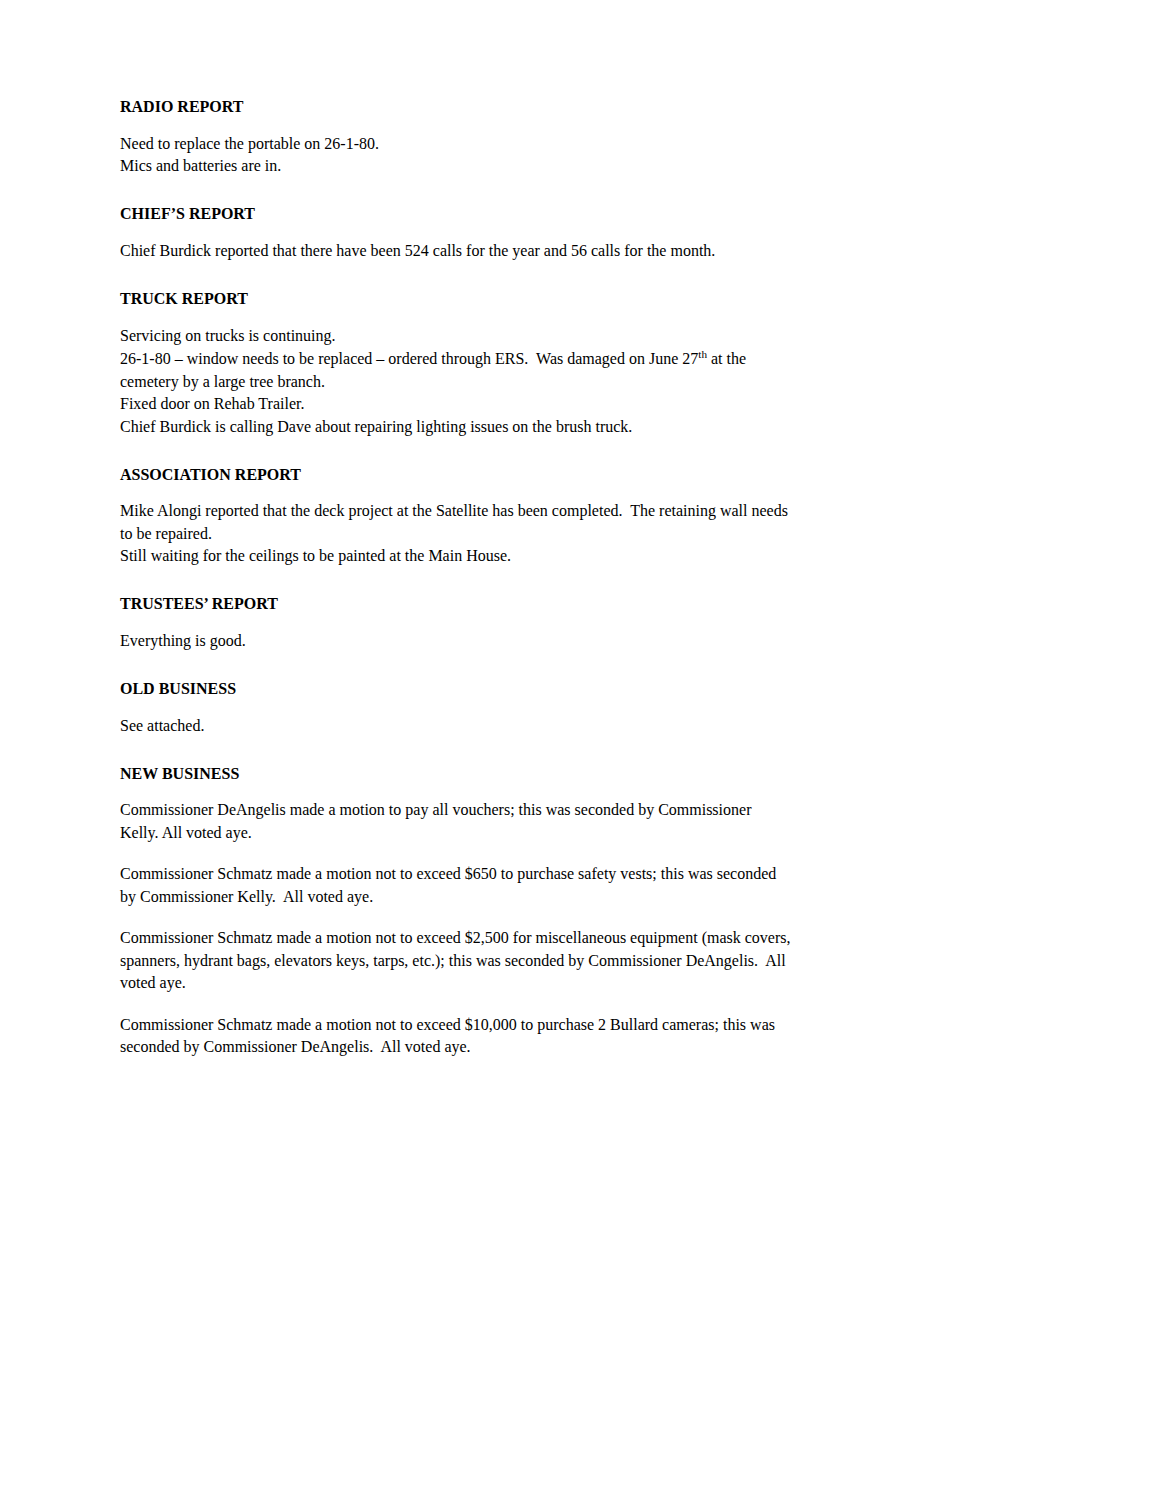Radio Report
Need to replace the portable on 26-1-80.
Mics and batteries are in.
Chief’s Report
Chief Burdick reported that there have been 524 calls for the year and 56 calls for the month.
Truck Report
Servicing on trucks is continuing.
26-1-80 – window needs to be replaced – ordered through ERS. Was damaged on June 27th at the cemetery by a large tree branch.
Fixed door on Rehab Trailer.
Chief Burdick is calling Dave about repairing lighting issues on the brush truck.
Association Report
Mike Alongi reported that the deck project at the Satellite has been completed. The retaining wall needs to be repaired.
Still waiting for the ceilings to be painted at the Main House.
Trustees’ Report
Everything is good.
Old Business
See attached.
New Business
Commissioner DeAngelis made a motion to pay all vouchers; this was seconded by Commissioner Kelly. All voted aye.
Commissioner Schmatz made a motion not to exceed $650 to purchase safety vests; this was seconded by Commissioner Kelly. All voted aye.
Commissioner Schmatz made a motion not to exceed $2,500 for miscellaneous equipment (mask covers, spanners, hydrant bags, elevators keys, tarps, etc.); this was seconded by Commissioner DeAngelis. All voted aye.
Commissioner Schmatz made a motion not to exceed $10,000 to purchase 2 Bullard cameras; this was seconded by Commissioner DeAngelis. All voted aye.